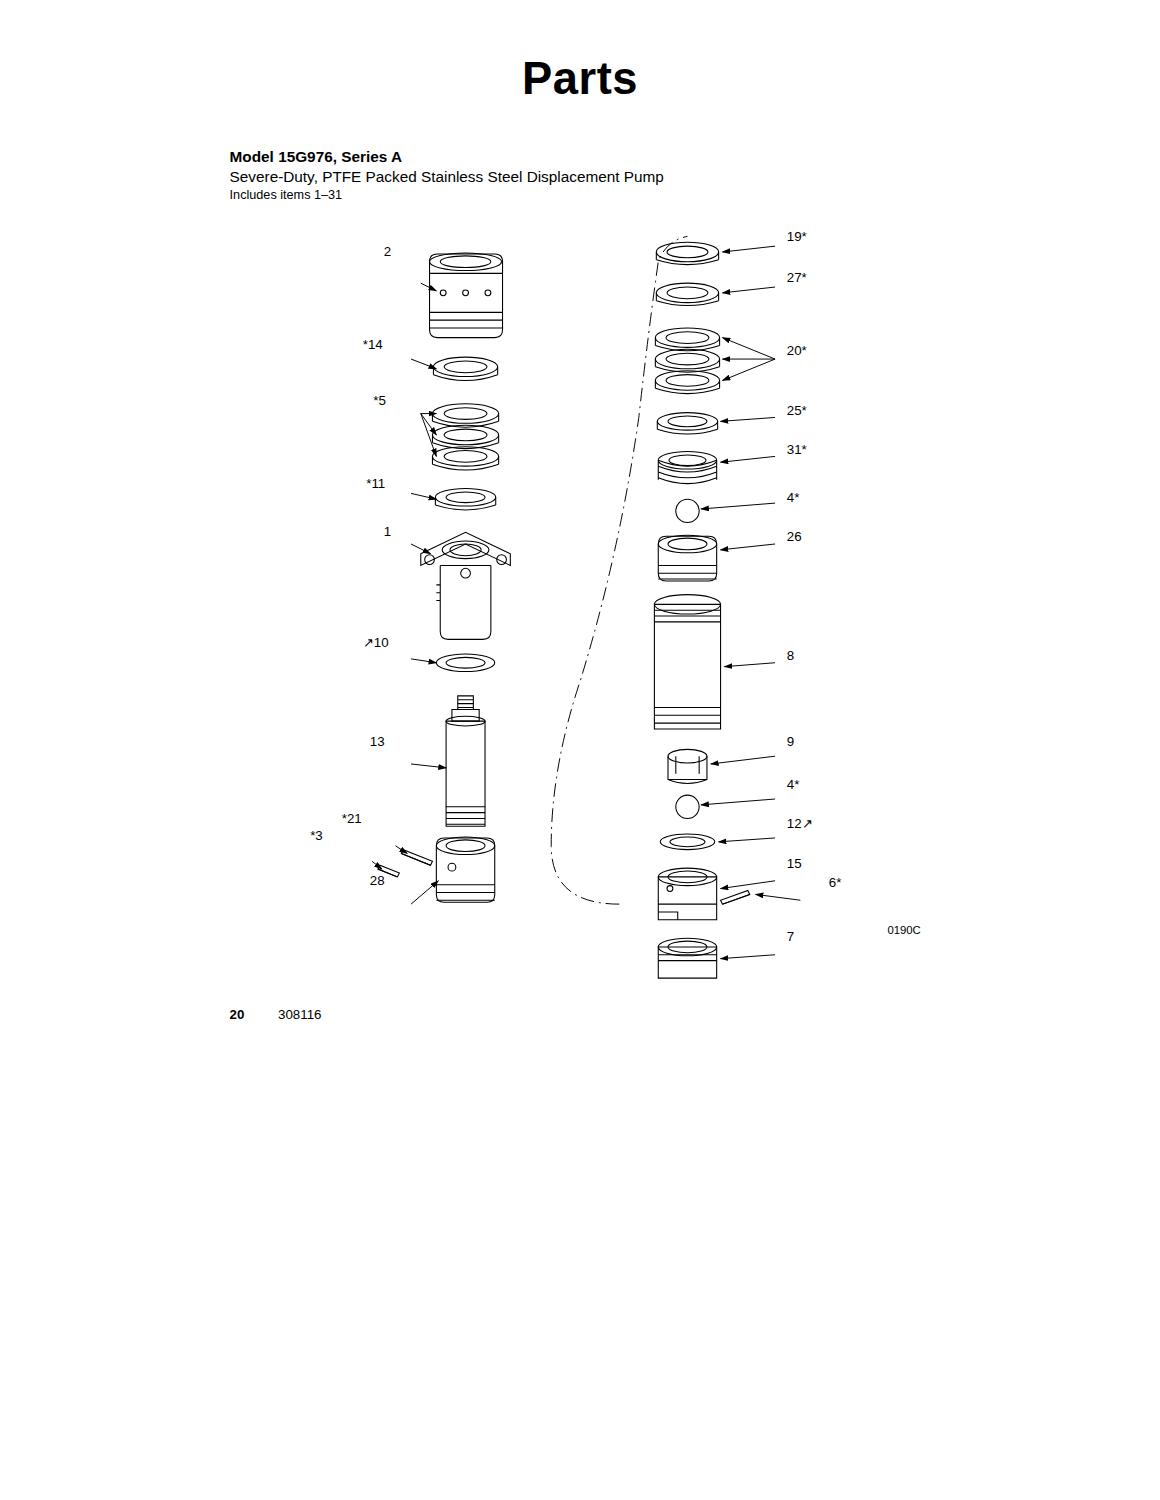Parts
Model 15G976, Series A
Severe‑Duty, PTFE Packed Stainless Steel Displacement Pump
Includes items 1–31
2 *14 *5 *11 1 ↗10 13 *21 *3 28 19* 27* 20* 25* 31* 4* 26 8 9 4* 12↗ 15 6* 7 0190C
20308116